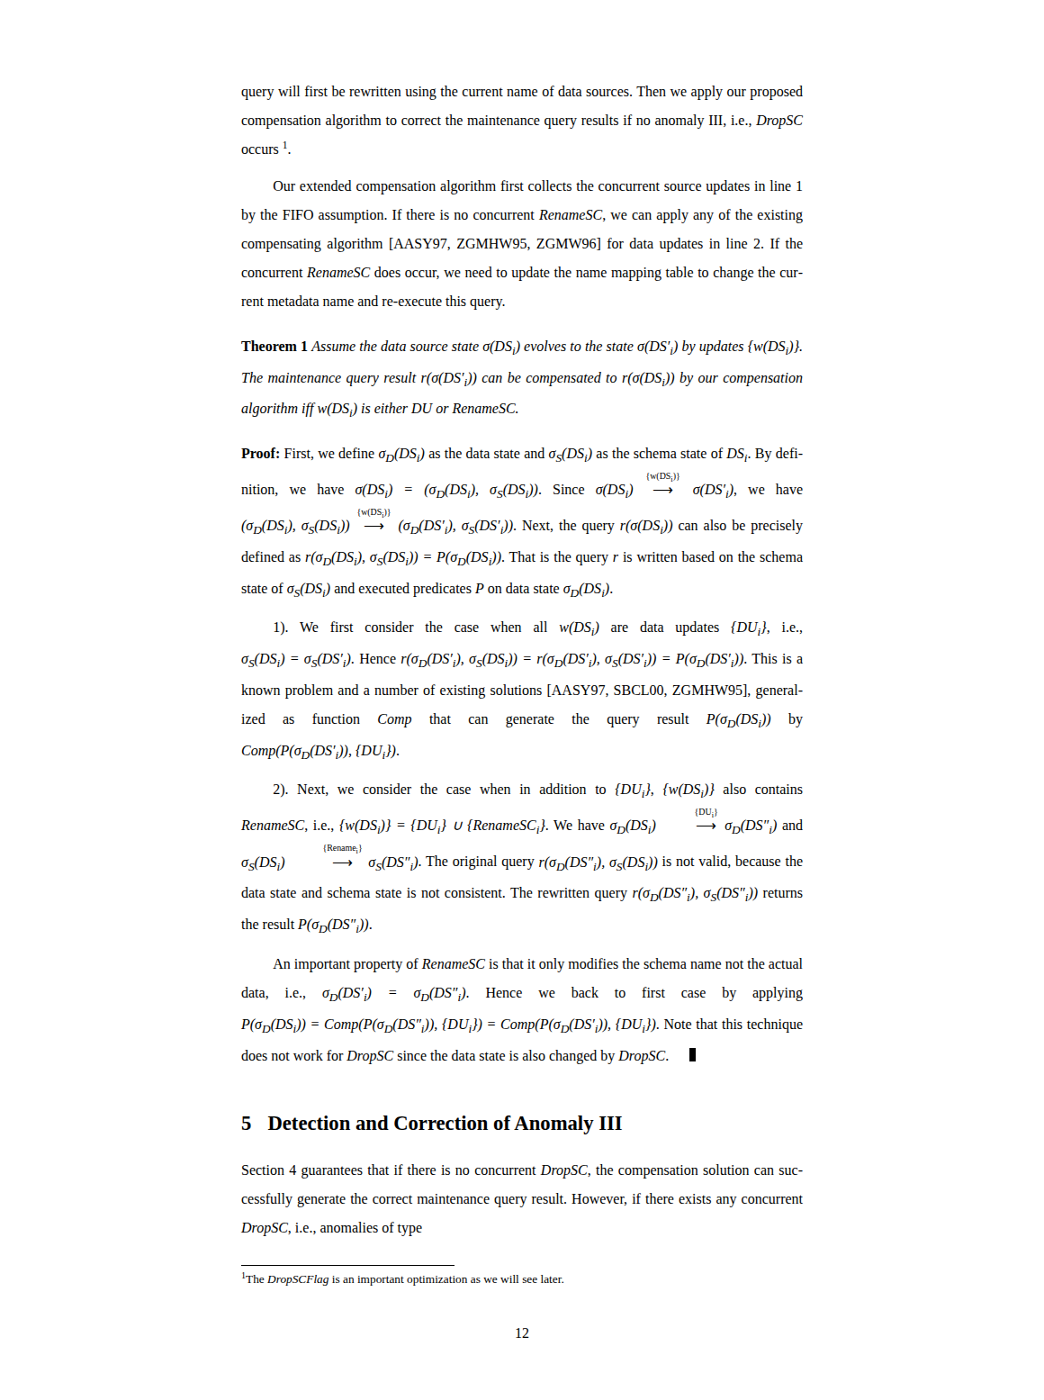query will first be rewritten using the current name of data sources. Then we apply our proposed compensation algorithm to correct the maintenance query results if no anomaly III, i.e., DropSC occurs 1.
Our extended compensation algorithm first collects the concurrent source updates in line 1 by the FIFO assumption. If there is no concurrent RenameSC, we can apply any of the existing compensating algorithm [AASY97, ZGMHW95, ZGMW96] for data updates in line 2. If the concurrent RenameSC does occur, we need to update the name mapping table to change the current metadata name and re-execute this query.
Theorem 1 Assume the data source state σ(DSi) evolves to the state σ(DS′i) by updates {w(DSi)}. The maintenance query result r(σ(DS′i)) can be compensated to r(σ(DSi)) by our compensation algorithm iff w(DSi) is either DU or RenameSC.
Proof: First, we define σD(DSi) as the data state and σS(DSi) as the schema state of DSi. By definition, we have σ(DSi) = (σD(DSi), σS(DSi)). Since σ(DSi) {w(DSi)}⟶ σ(DS′i), we have (σD(DSi), σS(DSi)) {w(DSi)}⟶ (σD(DS′i), σS(DS′i)). Next, the query r(σ(DSi)) can also be precisely defined as r(σD(DSi), σS(DSi)) = P(σD(DSi)). That is the query r is written based on the schema state of σS(DSi) and executed predicates P on data state σD(DSi).
1). We first consider the case when all w(DSi) are data updates {DUi}, i.e., σS(DSi) = σS(DS′i). Hence r(σD(DS′i), σS(DSi)) = r(σD(DS′i), σS(DS′i)) = P(σD(DS′i)). This is a known problem and a number of existing solutions [AASY97, SBCL00, ZGMHW95], generalized as function Comp that can generate the query result P(σD(DSi)) by Comp(P(σD(DS′i)), {DUi}).
2). Next, we consider the case when in addition to {DUi}, {w(DSi)} also contains RenameSC, i.e., {w(DSi)} = {DUi} ∪ {RenameSCi}. We have σD(DSi) {DUi}⟶ σD(DS″i) and σS(DSi) {Renamei}⟶ σS(DS″i). The original query r(σD(DS″i), σS(DSi)) is not valid, because the data state and schema state is not consistent. The rewritten query r(σD(DS″i), σS(DS″i)) returns the result P(σD(DS″i)).
An important property of RenameSC is that it only modifies the schema name not the actual data, i.e., σD(DS′i) = σD(DS″i). Hence we back to first case by applying P(σD(DSi)) = Comp(P(σD(DS″i)), {DUi}) = Comp(P(σD(DS′i)), {DUi}). Note that this technique does not work for DropSC since the data state is also changed by DropSC.
5 Detection and Correction of Anomaly III
Section 4 guarantees that if there is no concurrent DropSC, the compensation solution can successfully generate the correct maintenance query result. However, if there exists any concurrent DropSC, i.e., anomalies of type
1The DropSCFlag is an important optimization as we will see later.
12